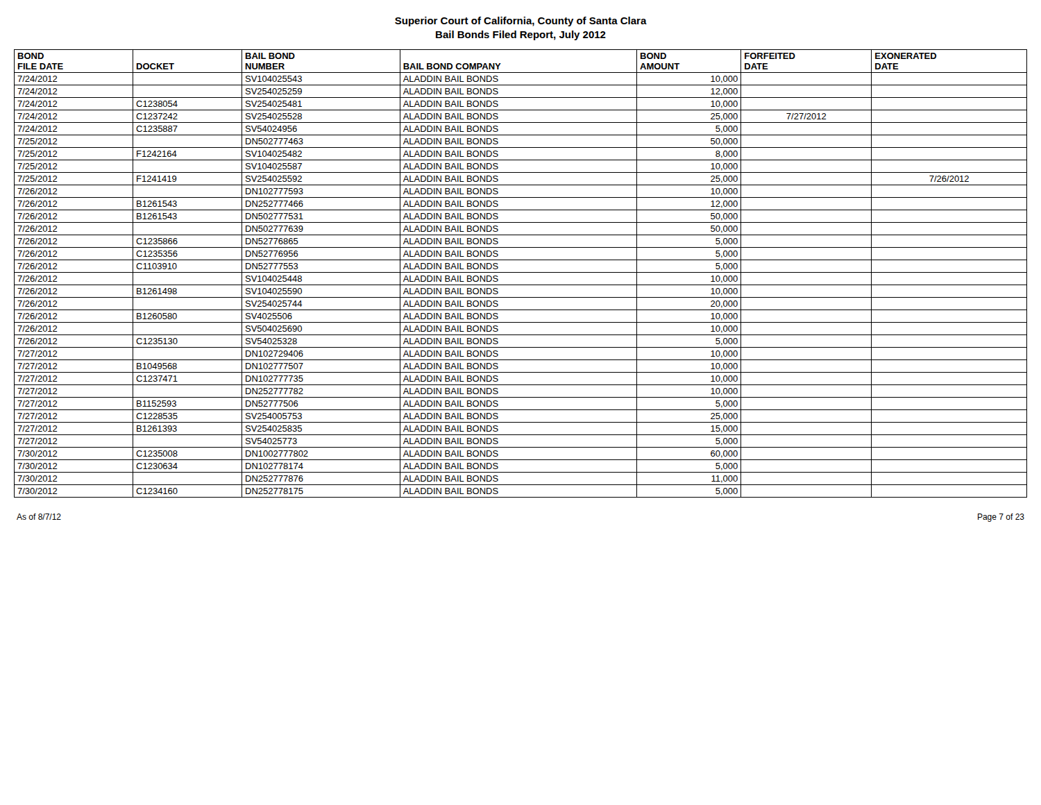Superior Court of California, County of Santa Clara
Bail Bonds Filed Report, July 2012
| BOND FILE DATE | DOCKET | BAIL BOND NUMBER | BAIL BOND COMPANY | BOND AMOUNT | FORFEITED DATE | EXONERATED DATE |
| --- | --- | --- | --- | --- | --- | --- |
| 7/24/2012 | | SV104025543 | ALADDIN BAIL BONDS | 10,000 | | |
| 7/24/2012 | | SV254025259 | ALADDIN BAIL BONDS | 12,000 | | |
| 7/24/2012 | C1238054 | SV254025481 | ALADDIN BAIL BONDS | 10,000 | | |
| 7/24/2012 | C1237242 | SV254025528 | ALADDIN BAIL BONDS | 25,000 | 7/27/2012 | |
| 7/24/2012 | C1235887 | SV54024956 | ALADDIN BAIL BONDS | 5,000 | | |
| 7/25/2012 | | DN502777463 | ALADDIN BAIL BONDS | 50,000 | | |
| 7/25/2012 | F1242164 | SV104025482 | ALADDIN BAIL BONDS | 8,000 | | |
| 7/25/2012 | | SV104025587 | ALADDIN BAIL BONDS | 10,000 | | |
| 7/25/2012 | F1241419 | SV254025592 | ALADDIN BAIL BONDS | 25,000 | | 7/26/2012 |
| 7/26/2012 | | DN102777593 | ALADDIN BAIL BONDS | 10,000 | | |
| 7/26/2012 | B1261543 | DN252777466 | ALADDIN BAIL BONDS | 12,000 | | |
| 7/26/2012 | B1261543 | DN502777531 | ALADDIN BAIL BONDS | 50,000 | | |
| 7/26/2012 | | DN502777639 | ALADDIN BAIL BONDS | 50,000 | | |
| 7/26/2012 | C1235866 | DN52776865 | ALADDIN BAIL BONDS | 5,000 | | |
| 7/26/2012 | C1235356 | DN52776956 | ALADDIN BAIL BONDS | 5,000 | | |
| 7/26/2012 | C1103910 | DN52777553 | ALADDIN BAIL BONDS | 5,000 | | |
| 7/26/2012 | | SV104025448 | ALADDIN BAIL BONDS | 10,000 | | |
| 7/26/2012 | B1261498 | SV104025590 | ALADDIN BAIL BONDS | 10,000 | | |
| 7/26/2012 | | SV254025744 | ALADDIN BAIL BONDS | 20,000 | | |
| 7/26/2012 | B1260580 | SV4025506 | ALADDIN BAIL BONDS | 10,000 | | |
| 7/26/2012 | | SV504025690 | ALADDIN BAIL BONDS | 10,000 | | |
| 7/26/2012 | C1235130 | SV54025328 | ALADDIN BAIL BONDS | 5,000 | | |
| 7/27/2012 | | DN102729406 | ALADDIN BAIL BONDS | 10,000 | | |
| 7/27/2012 | B1049568 | DN102777507 | ALADDIN BAIL BONDS | 10,000 | | |
| 7/27/2012 | C1237471 | DN102777735 | ALADDIN BAIL BONDS | 10,000 | | |
| 7/27/2012 | | DN252777782 | ALADDIN BAIL BONDS | 10,000 | | |
| 7/27/2012 | B1152593 | DN52777506 | ALADDIN BAIL BONDS | 5,000 | | |
| 7/27/2012 | C1228535 | SV254005753 | ALADDIN BAIL BONDS | 25,000 | | |
| 7/27/2012 | B1261393 | SV254025835 | ALADDIN BAIL BONDS | 15,000 | | |
| 7/27/2012 | | SV54025773 | ALADDIN BAIL BONDS | 5,000 | | |
| 7/30/2012 | C1235008 | DN1002777802 | ALADDIN BAIL BONDS | 60,000 | | |
| 7/30/2012 | C1230634 | DN102778174 | ALADDIN BAIL BONDS | 5,000 | | |
| 7/30/2012 | | DN252777876 | ALADDIN BAIL BONDS | 11,000 | | |
| 7/30/2012 | C1234160 | DN252778175 | ALADDIN BAIL BONDS | 5,000 | | |
| As of 8/7/12 | Page 7 of 23 |